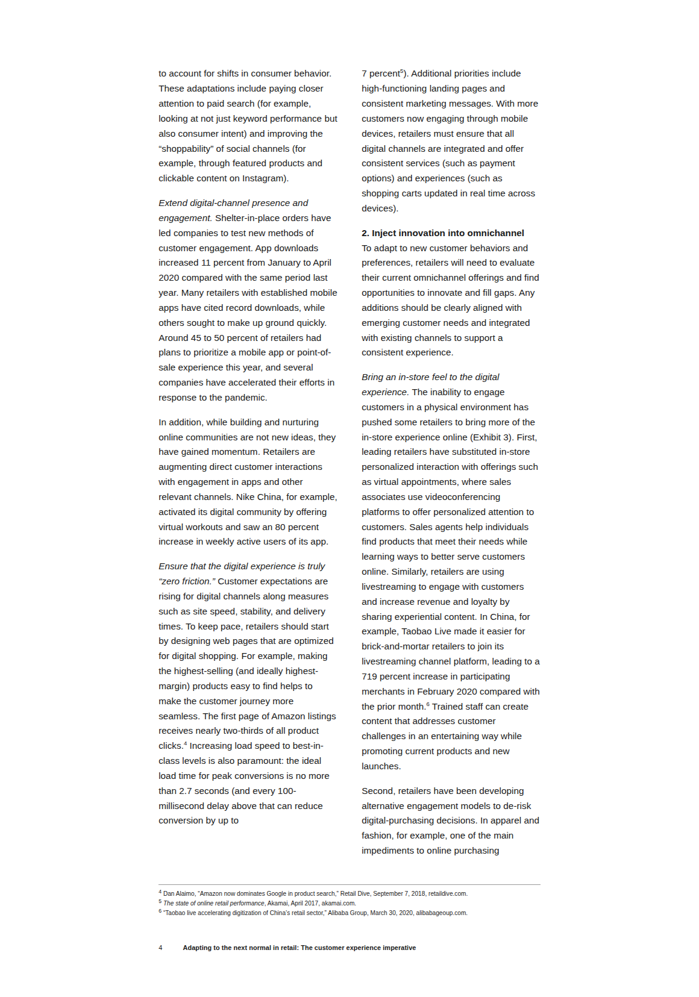to account for shifts in consumer behavior. These adaptations include paying closer attention to paid search (for example, looking at not just keyword performance but also consumer intent) and improving the “shoppability” of social channels (for example, through featured products and clickable content on Instagram).
Extend digital-channel presence and engagement. Shelter-in-place orders have led companies to test new methods of customer engagement. App downloads increased 11 percent from January to April 2020 compared with the same period last year. Many retailers with established mobile apps have cited record downloads, while others sought to make up ground quickly. Around 45 to 50 percent of retailers had plans to prioritize a mobile app or point-of-sale experience this year, and several companies have accelerated their efforts in response to the pandemic.
In addition, while building and nurturing online communities are not new ideas, they have gained momentum. Retailers are augmenting direct customer interactions with engagement in apps and other relevant channels. Nike China, for example, activated its digital community by offering virtual workouts and saw an 80 percent increase in weekly active users of its app.
Ensure that the digital experience is truly “zero friction.” Customer expectations are rising for digital channels along measures such as site speed, stability, and delivery times. To keep pace, retailers should start by designing web pages that are optimized for digital shopping. For example, making the highest-selling (and ideally highest-margin) products easy to find helps to make the customer journey more seamless. The first page of Amazon listings receives nearly two-thirds of all product clicks.4 Increasing load speed to best-in-class levels is also paramount: the ideal load time for peak conversions is no more than 2.7 seconds (and every 100-millisecond delay above that can reduce conversion by up to
7 percent5). Additional priorities include high-functioning landing pages and consistent marketing messages. With more customers now engaging through mobile devices, retailers must ensure that all digital channels are integrated and offer consistent services (such as payment options) and experiences (such as shopping carts updated in real time across devices).
2. Inject innovation into omnichannel
To adapt to new customer behaviors and preferences, retailers will need to evaluate their current omnichannel offerings and find opportunities to innovate and fill gaps. Any additions should be clearly aligned with emerging customer needs and integrated with existing channels to support a consistent experience.
Bring an in-store feel to the digital experience. The inability to engage customers in a physical environment has pushed some retailers to bring more of the in-store experience online (Exhibit 3). First, leading retailers have substituted in-store personalized interaction with offerings such as virtual appointments, where sales associates use videoconferencing platforms to offer personalized attention to customers. Sales agents help individuals find products that meet their needs while learning ways to better serve customers online. Similarly, retailers are using livestreaming to engage with customers and increase revenue and loyalty by sharing experiential content. In China, for example, Taobao Live made it easier for brick-and-mortar retailers to join its livestreaming channel platform, leading to a 719 percent increase in participating merchants in February 2020 compared with the prior month.6 Trained staff can create content that addresses customer challenges in an entertaining way while promoting current products and new launches.
Second, retailers have been developing alternative engagement models to de-risk digital-purchasing decisions. In apparel and fashion, for example, one of the main impediments to online purchasing
4 Dan Alaimo, “Amazon now dominates Google in product search,” Retail Dive, September 7, 2018, retaildive.com.
5 The state of online retail performance, Akamai, April 2017, akamai.com.
6 “Taobao live accelerating digitization of China’s retail sector,” Alibaba Group, March 30, 2020, alibabageoup.com.
4
Adapting to the next normal in retail: The customer experience imperative